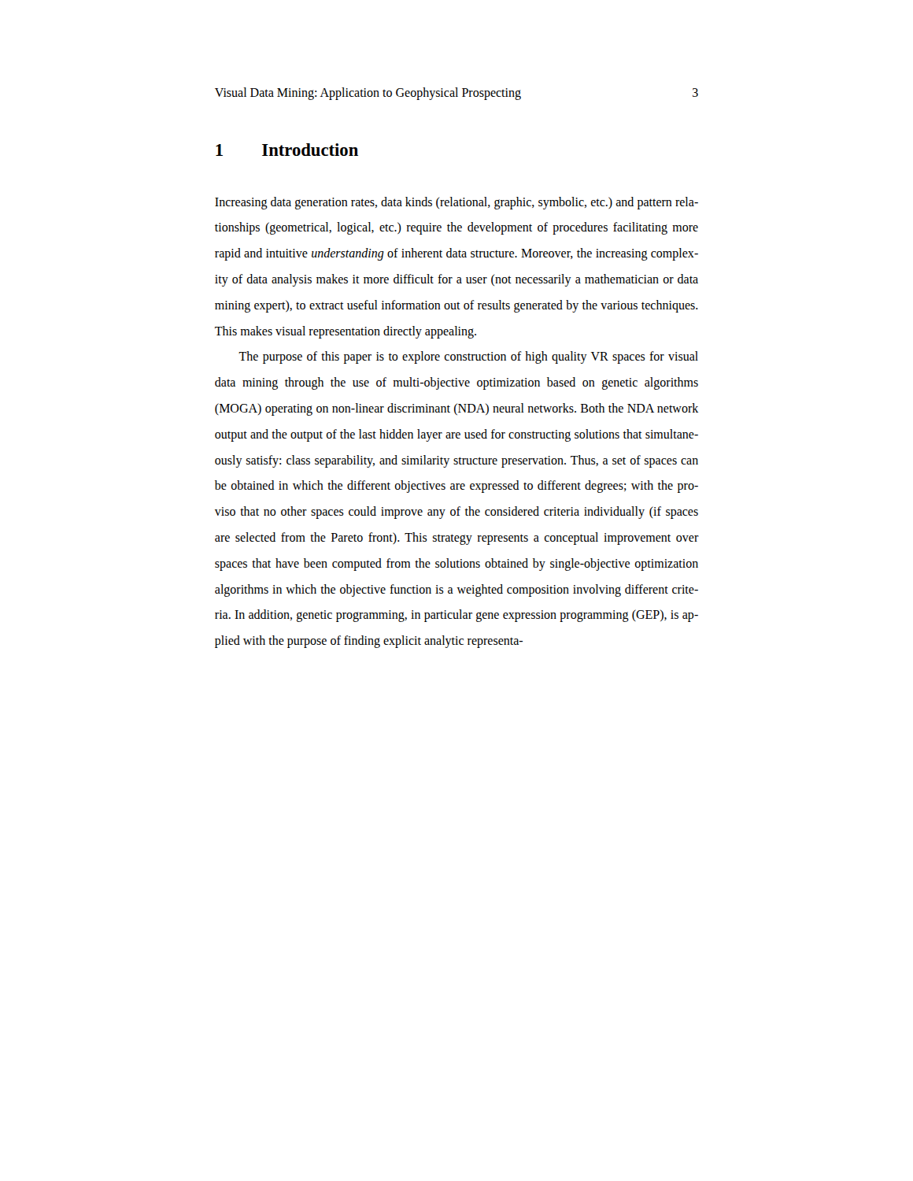Visual Data Mining: Application to Geophysical Prospecting 3
1 Introduction
Increasing data generation rates, data kinds (relational, graphic, symbolic, etc.) and pattern relationships (geometrical, logical, etc.) require the development of procedures facilitating more rapid and intuitive understanding of inherent data structure. Moreover, the increasing complexity of data analysis makes it more difficult for a user (not necessarily a mathematician or data mining expert), to extract useful information out of results generated by the various techniques. This makes visual representation directly appealing.
The purpose of this paper is to explore construction of high quality VR spaces for visual data mining through the use of multi-objective optimization based on genetic algorithms (MOGA) operating on non-linear discriminant (NDA) neural networks. Both the NDA network output and the output of the last hidden layer are used for constructing solutions that simultaneously satisfy: class separability, and similarity structure preservation. Thus, a set of spaces can be obtained in which the different objectives are expressed to different degrees; with the proviso that no other spaces could improve any of the considered criteria individually (if spaces are selected from the Pareto front). This strategy represents a conceptual improvement over spaces that have been computed from the solutions obtained by single-objective optimization algorithms in which the objective function is a weighted composition involving different criteria. In addition, genetic programming, in particular gene expression programming (GEP), is applied with the purpose of finding explicit analytic representa-